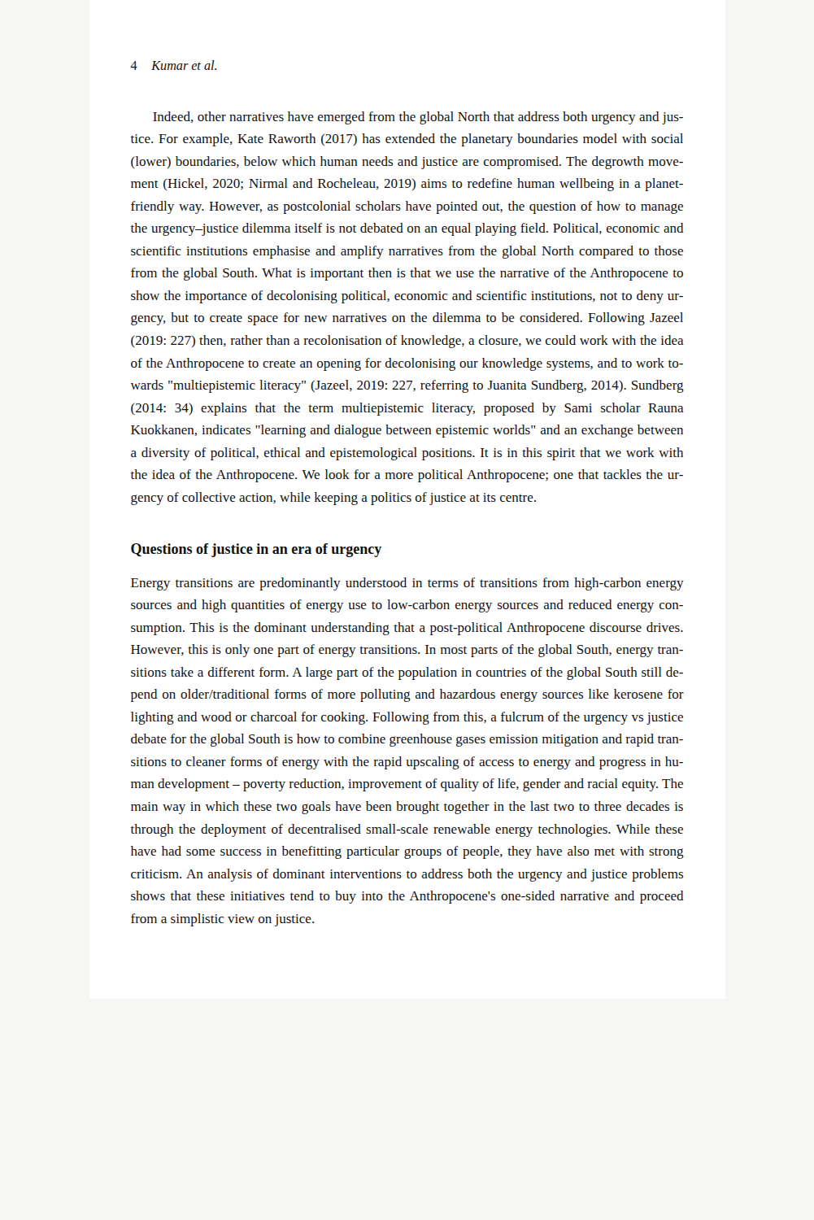4 Kumar et al.
Indeed, other narratives have emerged from the global North that address both urgency and justice. For example, Kate Raworth (2017) has extended the planetary boundaries model with social (lower) boundaries, below which human needs and justice are compromised. The degrowth movement (Hickel, 2020; Nirmal and Rocheleau, 2019) aims to redefine human wellbeing in a planet-friendly way. However, as postcolonial scholars have pointed out, the question of how to manage the urgency–justice dilemma itself is not debated on an equal playing field. Political, economic and scientific institutions emphasise and amplify narratives from the global North compared to those from the global South. What is important then is that we use the narrative of the Anthropocene to show the importance of decolonising political, economic and scientific institutions, not to deny urgency, but to create space for new narratives on the dilemma to be considered. Following Jazeel (2019: 227) then, rather than a recolonisation of knowledge, a closure, we could work with the idea of the Anthropocene to create an opening for decolonising our knowledge systems, and to work towards "multiepistemic literacy" (Jazeel, 2019: 227, referring to Juanita Sundberg, 2014). Sundberg (2014: 34) explains that the term multiepistemic literacy, proposed by Sami scholar Rauna Kuokkanen, indicates "learning and dialogue between epistemic worlds" and an exchange between a diversity of political, ethical and epistemological positions. It is in this spirit that we work with the idea of the Anthropocene. We look for a more political Anthropocene; one that tackles the urgency of collective action, while keeping a politics of justice at its centre.
Questions of justice in an era of urgency
Energy transitions are predominantly understood in terms of transitions from high-carbon energy sources and high quantities of energy use to low-carbon energy sources and reduced energy consumption. This is the dominant understanding that a post-political Anthropocene discourse drives. However, this is only one part of energy transitions. In most parts of the global South, energy transitions take a different form. A large part of the population in countries of the global South still depend on older/traditional forms of more polluting and hazardous energy sources like kerosene for lighting and wood or charcoal for cooking. Following from this, a fulcrum of the urgency vs justice debate for the global South is how to combine greenhouse gases emission mitigation and rapid transitions to cleaner forms of energy with the rapid upscaling of access to energy and progress in human development – poverty reduction, improvement of quality of life, gender and racial equity. The main way in which these two goals have been brought together in the last two to three decades is through the deployment of decentralised small-scale renewable energy technologies. While these have had some success in benefitting particular groups of people, they have also met with strong criticism. An analysis of dominant interventions to address both the urgency and justice problems shows that these initiatives tend to buy into the Anthropocene's one-sided narrative and proceed from a simplistic view on justice.